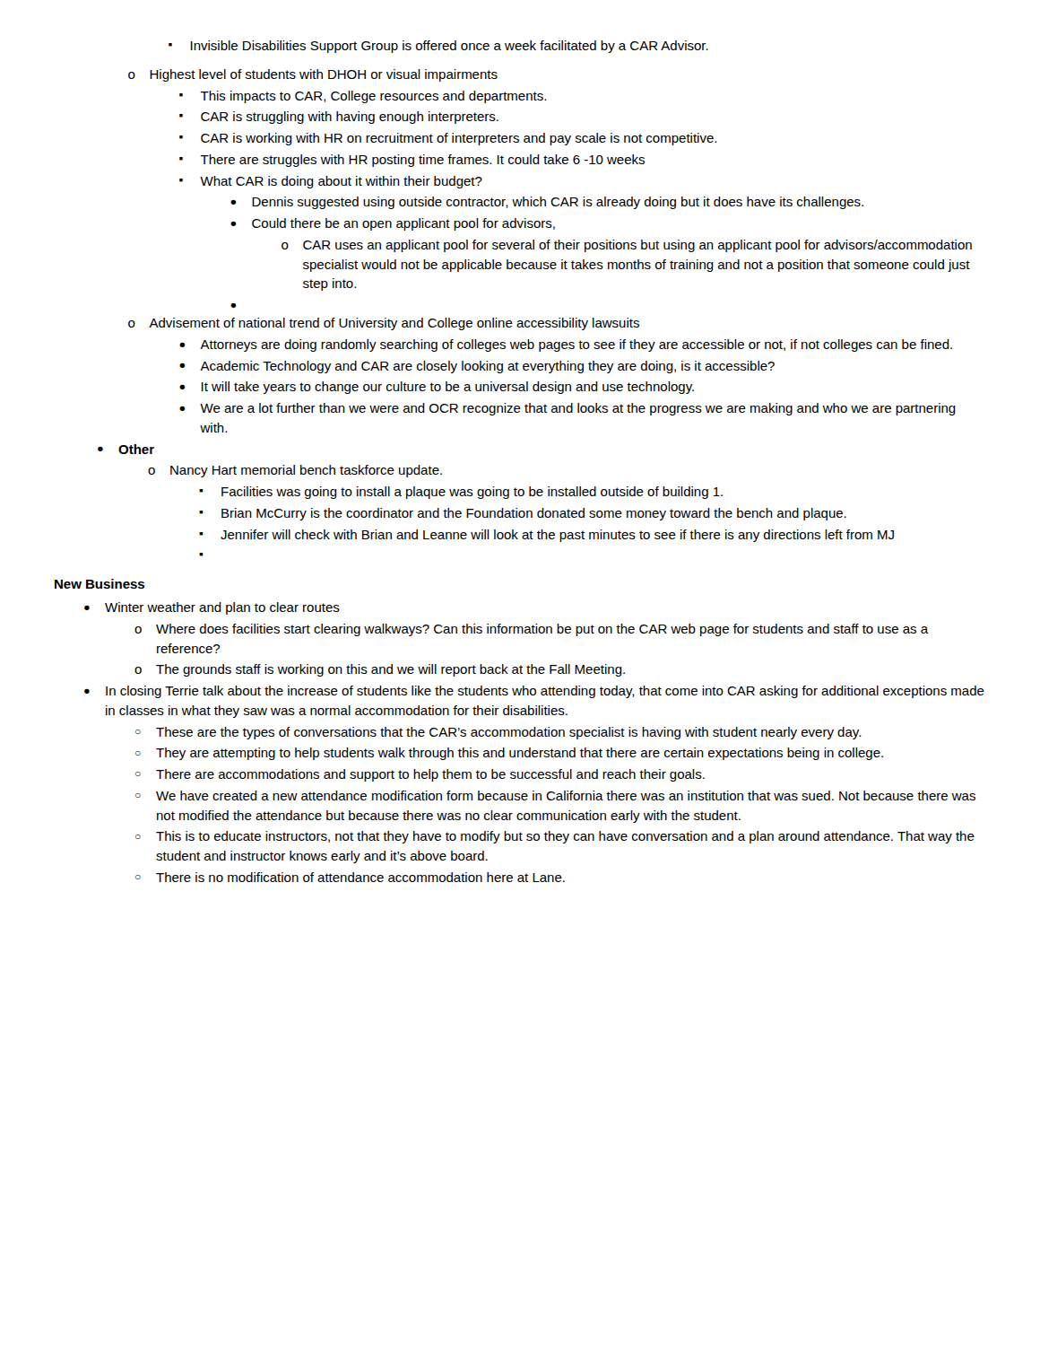Invisible Disabilities Support Group is offered once a week facilitated by a CAR Advisor.
Highest level of students with DHOH or visual impairments
This impacts to CAR, College resources and departments.
CAR is struggling with having enough interpreters.
CAR is working with HR on recruitment of interpreters and pay scale is not competitive.
There are struggles with HR posting time frames. It could take 6 -10 weeks
What CAR is doing about it within their budget?
Dennis suggested using outside contractor, which CAR is already doing but it does have its challenges.
Could there be an open applicant pool for advisors,
CAR uses an applicant pool for several of their positions but using an applicant pool for advisors/accommodation specialist would not be applicable because it takes months of training and not a position that someone could just step into.
Advisement of national trend of University and College online accessibility lawsuits
Attorneys are doing randomly searching of colleges web pages to see if they are accessible or not, if not colleges can be fined.
Academic Technology and CAR are closely looking at everything they are doing, is it accessible?
It will take years to change our culture to be a universal design and use technology.
We are a lot further than we were and OCR recognize that and looks at the progress we are making and who we are partnering with.
Other
Nancy Hart memorial bench taskforce update.
Facilities was going to install a plaque was going to be installed outside of building 1.
Brian McCurry is the coordinator and the Foundation donated some money toward the bench and plaque.
Jennifer will check with Brian and Leanne will look at the past minutes to see if there is any directions left from MJ
New Business
Winter weather and plan to clear routes
Where does facilities start clearing walkways? Can this information be put on the CAR web page for students and staff to use as a reference?
The grounds staff is working on this and we will report back at the Fall Meeting.
In closing Terrie talk about the increase of students like the students who attending today, that come into CAR asking for additional exceptions made in classes in what they saw was a normal accommodation for their disabilities.
These are the types of conversations that the CAR’s accommodation specialist is having with student nearly every day.
They are attempting to help students walk through this and understand that there are certain expectations being in college.
There are accommodations and support to help them to be successful and reach their goals.
We have created a new attendance modification form because in California there was an institution that was sued. Not because there was not modified the attendance but because there was no clear communication early with the student.
This is to educate instructors, not that they have to modify but so they can have conversation and a plan around attendance. That way the student and instructor knows early and it’s above board.
There is no modification of attendance accommodation here at Lane.